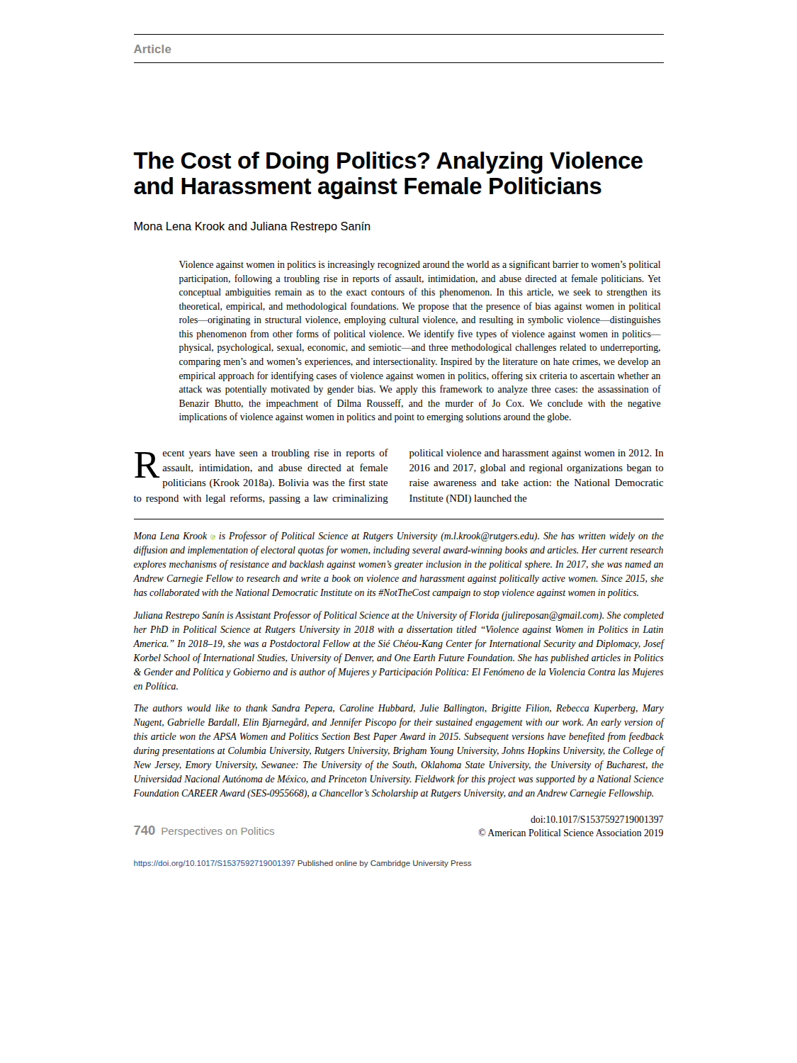Article
The Cost of Doing Politics? Analyzing Violence and Harassment against Female Politicians
Mona Lena Krook and Juliana Restrepo Sanín
Violence against women in politics is increasingly recognized around the world as a significant barrier to women’s political participation, following a troubling rise in reports of assault, intimidation, and abuse directed at female politicians. Yet conceptual ambiguities remain as to the exact contours of this phenomenon. In this article, we seek to strengthen its theoretical, empirical, and methodological foundations. We propose that the presence of bias against women in political roles—originating in structural violence, employing cultural violence, and resulting in symbolic violence—distinguishes this phenomenon from other forms of political violence. We identify five types of violence against women in politics—physical, psychological, sexual, economic, and semiotic—and three methodological challenges related to underreporting, comparing men’s and women’s experiences, and intersectionality. Inspired by the literature on hate crimes, we develop an empirical approach for identifying cases of violence against women in politics, offering six criteria to ascertain whether an attack was potentially motivated by gender bias. We apply this framework to analyze three cases: the assassination of Benazir Bhutto, the impeachment of Dilma Rousseff, and the murder of Jo Cox. We conclude with the negative implications of violence against women in politics and point to emerging solutions around the globe.
Recent years have seen a troubling rise in reports of assault, intimidation, and abuse directed at female politicians (Krook 2018a). Bolivia was the first state to respond with legal reforms, passing a law criminalizing political violence and harassment against women in 2012. In 2016 and 2017, global and regional organizations began to raise awareness and take action: the National Democratic Institute (NDI) launched the
Mona Lena Krook iD is Professor of Political Science at Rutgers University (m.l.krook@rutgers.edu). She has written widely on the diffusion and implementation of electoral quotas for women, including several award-winning books and articles. Her current research explores mechanisms of resistance and backlash against women’s greater inclusion in the political sphere. In 2017, she was named an Andrew Carnegie Fellow to research and write a book on violence and harassment against politically active women. Since 2015, she has collaborated with the National Democratic Institute on its #NotTheCost campaign to stop violence against women in politics.
Juliana Restrepo Sanín is Assistant Professor of Political Science at the University of Florida (julireposan@gmail.com). She completed her PhD in Political Science at Rutgers University in 2018 with a dissertation titled “Violence against Women in Politics in Latin America.” In 2018–19, she was a Postdoctoral Fellow at the Sié Chéou-Kang Center for International Security and Diplomacy, Josef Korbel School of International Studies, University of Denver, and One Earth Future Foundation. She has published articles in Politics & Gender and Política y Gobierno and is author of Mujeres y Participación Política: El Fenómeno de la Violencia Contra las Mujeres en Política.
The authors would like to thank Sandra Pepera, Caroline Hubbard, Julie Ballington, Brigitte Filion, Rebecca Kuperberg, Mary Nugent, Gabrielle Bardall, Elin Bjarnegård, and Jennifer Piscopo for their sustained engagement with our work. An early version of this article won the APSA Women and Politics Section Best Paper Award in 2015. Subsequent versions have benefited from feedback during presentations at Columbia University, Rutgers University, Brigham Young University, Johns Hopkins University, the College of New Jersey, Emory University, Sewanee: The University of the South, Oklahoma State University, the University of Bucharest, the Universidad Nacional Autónoma de México, and Princeton University. Fieldwork for this project was supported by a National Science Foundation CAREER Award (SES-0955668), a Chancellor’s Scholarship at Rutgers University, and an Andrew Carnegie Fellowship.
740 Perspectives on Politics
doi:10.1017/S1537592719001397
© American Political Science Association 2019
https://doi.org/10.1017/S1537592719001397 Published online by Cambridge University Press